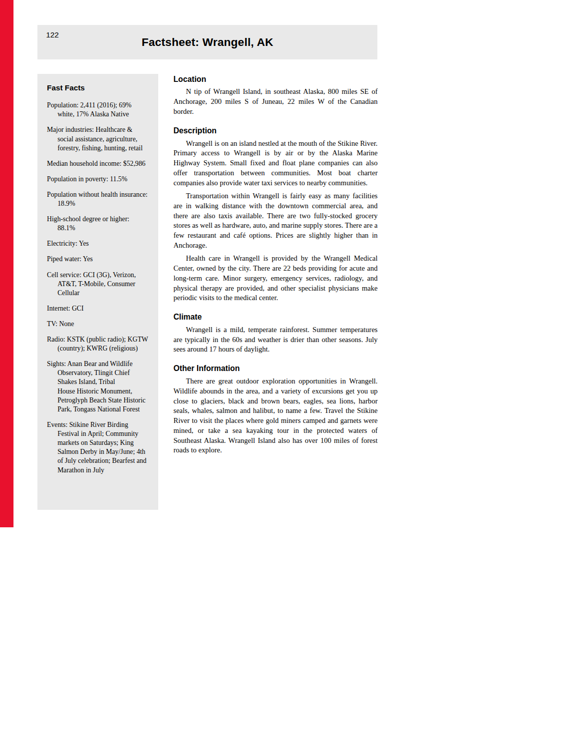122
Factsheet: Wrangell, AK
Fast Facts
Population: 2,411 (2016); 69% white, 17% Alaska Native
Major industries: Healthcare & social assistance, agriculture, forestry, fishing, hunting, retail
Median household income: $52,986
Population in poverty: 11.5%
Population without health insurance: 18.9%
High-school degree or higher: 88.1%
Electricity: Yes
Piped water: Yes
Cell service: GCI (3G), Verizon, AT&T, T-Mobile, Consumer Cellular
Internet: GCI
TV: None
Radio: KSTK (public radio); KGTW (country); KWRG (religious)
Sights: Anan Bear and Wildlife Observatory, Tlingit Chief Shakes Island, Tribal
House Historic Monument, Petroglyph Beach State Historic Park, Tongass National Forest
Events: Stikine River Birding Festival in April; Community markets on Saturdays; King Salmon Derby in May/June; 4th of July celebration; Bearfest and Marathon in July
Location
N tip of Wrangell Island, in southeast Alaska, 800 miles SE of Anchorage, 200 miles S of Juneau, 22 miles W of the Canadian border.
Description
Wrangell is on an island nestled at the mouth of the Stikine River. Primary access to Wrangell is by air or by the Alaska Marine Highway System. Small fixed and float plane companies can also offer transportation between communities. Most boat charter companies also provide water taxi services to nearby communities.
Transportation within Wrangell is fairly easy as many facilities are in walking distance with the downtown commercial area, and there are also taxis available. There are two fully-stocked grocery stores as well as hardware, auto, and marine supply stores. There are a few restaurant and café options. Prices are slightly higher than in Anchorage.
Health care in Wrangell is provided by the Wrangell Medical Center, owned by the city. There are 22 beds providing for acute and long-term care. Minor surgery, emergency services, radiology, and physical therapy are provided, and other specialist physicians make periodic visits to the medical center.
Climate
Wrangell is a mild, temperate rainforest. Summer temperatures are typically in the 60s and weather is drier than other seasons. July sees around 17 hours of daylight.
Other Information
There are great outdoor exploration opportunities in Wrangell. Wildlife abounds in the area, and a variety of excursions get you up close to glaciers, black and brown bears, eagles, sea lions, harbor seals, whales, salmon and halibut, to name a few. Travel the Stikine River to visit the places where gold miners camped and garnets were mined, or take a sea kayaking tour in the protected waters of Southeast Alaska. Wrangell Island also has over 100 miles of forest roads to explore.